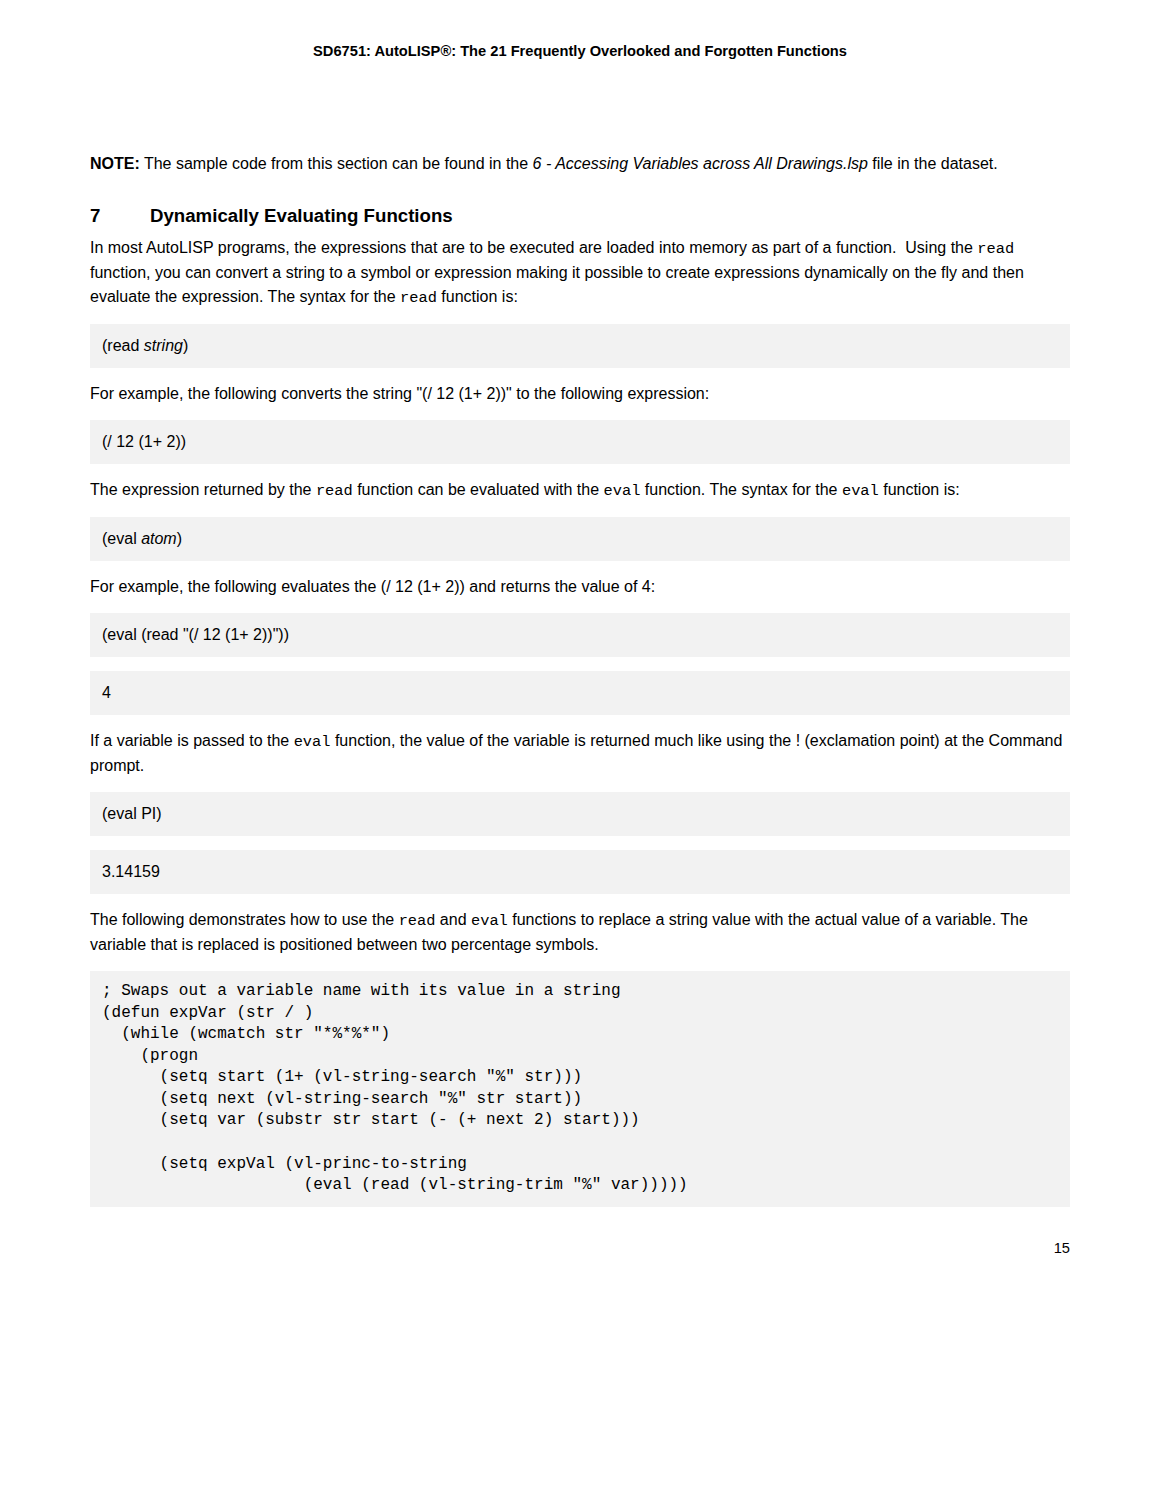SD6751: AutoLISP®: The 21 Frequently Overlooked and Forgotten Functions
NOTE: The sample code from this section can be found in the 6 - Accessing Variables across All Drawings.lsp file in the dataset.
7 Dynamically Evaluating Functions
In most AutoLISP programs, the expressions that are to be executed are loaded into memory as part of a function. Using the read function, you can convert a string to a symbol or expression making it possible to create expressions dynamically on the fly and then evaluate the expression. The syntax for the read function is:
(read string)
For example, the following converts the string "(/ 12 (1+ 2))" to the following expression:
(/ 12 (1+ 2))
The expression returned by the read function can be evaluated with the eval function. The syntax for the eval function is:
(eval atom)
For example, the following evaluates the (/ 12 (1+ 2)) and returns the value of 4:
(eval (read "(/ 12 (1+ 2))"))
4
If a variable is passed to the eval function, the value of the variable is returned much like using the ! (exclamation point) at the Command prompt.
(eval PI)
3.14159
The following demonstrates how to use the read and eval functions to replace a string value with the actual value of a variable. The variable that is replaced is positioned between two percentage symbols.
; Swaps out a variable name with its value in a string (defun expVar (str / ) (while (wcmatch str "*%*%*") (progn (setq start (1+ (vl-string-search "%" str))) (setq next (vl-string-search "%" str start)) (setq var (substr str start (- (+ next 2) start))) (setq expVal (vl-princ-to-string (eval (read (vl-string-trim "%" var)))))
15